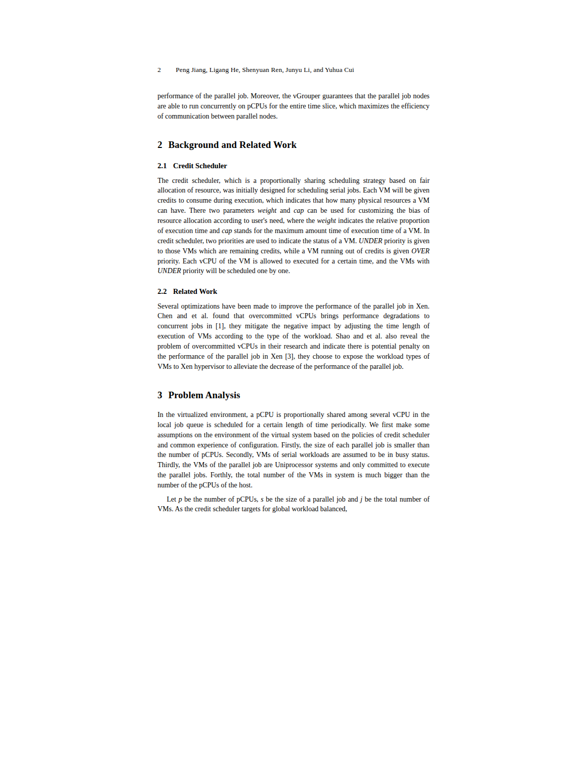2 Peng Jiang, Ligang He, Shenyuan Ren, Junyu Li, and Yuhua Cui
performance of the parallel job. Moreover, the vGrouper guarantees that the parallel job nodes are able to run concurrently on pCPUs for the entire time slice, which maximizes the efficiency of communication between parallel nodes.
2 Background and Related Work
2.1 Credit Scheduler
The credit scheduler, which is a proportionally sharing scheduling strategy based on fair allocation of resource, was initially designed for scheduling serial jobs. Each VM will be given credits to consume during execution, which indicates that how many physical resources a VM can have. There two parameters weight and cap can be used for customizing the bias of resource allocation according to user's need, where the weight indicates the relative proportion of execution time and cap stands for the maximum amount time of execution time of a VM. In credit scheduler, two priorities are used to indicate the status of a VM. UNDER priority is given to those VMs which are remaining credits, while a VM running out of credits is given OVER priority. Each vCPU of the VM is allowed to executed for a certain time, and the VMs with UNDER priority will be scheduled one by one.
2.2 Related Work
Several optimizations have been made to improve the performance of the parallel job in Xen. Chen and et al. found that overcommitted vCPUs brings performance degradations to concurrent jobs in [1], they mitigate the negative impact by adjusting the time length of execution of VMs according to the type of the workload. Shao and et al. also reveal the problem of overcommitted vCPUs in their research and indicate there is potential penalty on the performance of the parallel job in Xen [3], they choose to expose the workload types of VMs to Xen hypervisor to alleviate the decrease of the performance of the parallel job.
3 Problem Analysis
In the virtualized environment, a pCPU is proportionally shared among several vCPU in the local job queue is scheduled for a certain length of time periodically. We first make some assumptions on the environment of the virtual system based on the policies of credit scheduler and common experience of configuration. Firstly, the size of each parallel job is smaller than the number of pCPUs. Secondly, VMs of serial workloads are assumed to be in busy status. Thirdly, the VMs of the parallel job are Uniprocessor systems and only committed to execute the parallel jobs. Forthly, the total number of the VMs in system is much bigger than the number of the pCPUs of the host.
Let p be the number of pCPUs, s be the size of a parallel job and j be the total number of VMs. As the credit scheduler targets for global workload balanced,